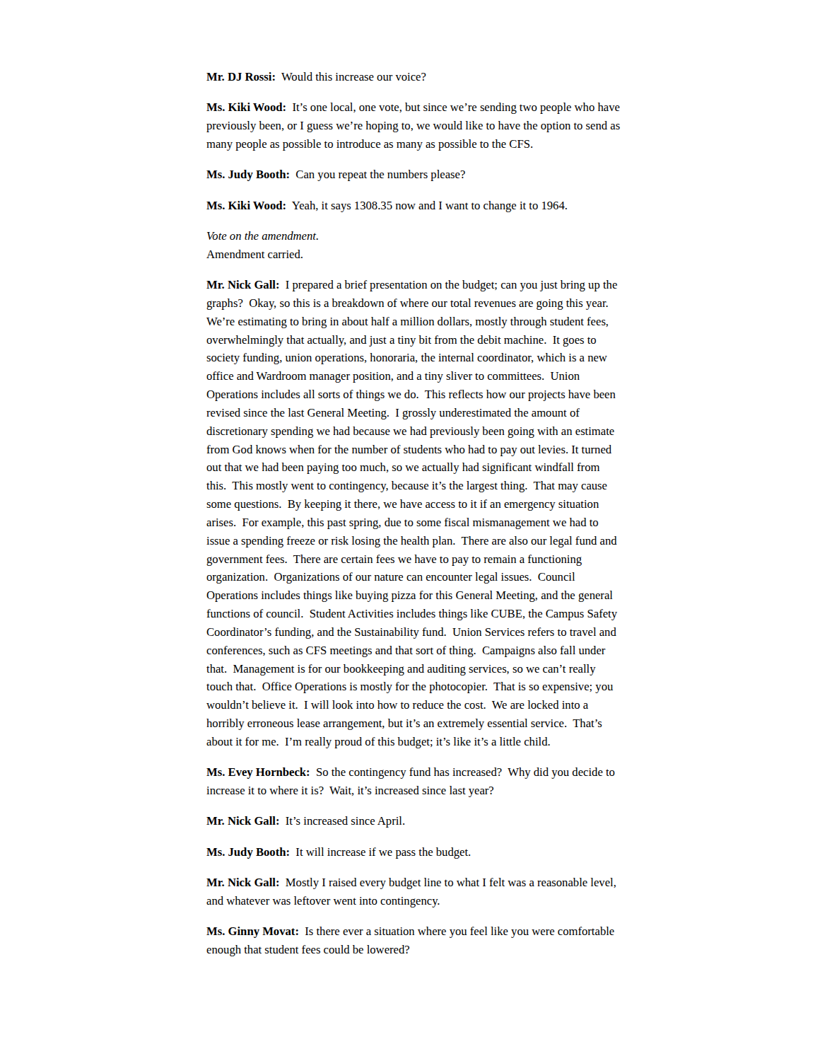Mr. DJ Rossi: Would this increase our voice?
Ms. Kiki Wood: It’s one local, one vote, but since we’re sending two people who have previously been, or I guess we’re hoping to, we would like to have the option to send as many people as possible to introduce as many as possible to the CFS.
Ms. Judy Booth: Can you repeat the numbers please?
Ms. Kiki Wood: Yeah, it says 1308.35 now and I want to change it to 1964.
Vote on the amendment.
Amendment carried.
Mr. Nick Gall: I prepared a brief presentation on the budget; can you just bring up the graphs? Okay, so this is a breakdown of where our total revenues are going this year. We’re estimating to bring in about half a million dollars, mostly through student fees, overwhelmingly that actually, and just a tiny bit from the debit machine. It goes to society funding, union operations, honoraria, the internal coordinator, which is a new office and Wardroom manager position, and a tiny sliver to committees. Union Operations includes all sorts of things we do. This reflects how our projects have been revised since the last General Meeting. I grossly underestimated the amount of discretionary spending we had because we had previously been going with an estimate from God knows when for the number of students who had to pay out levies. It turned out that we had been paying too much, so we actually had significant windfall from this. This mostly went to contingency, because it’s the largest thing. That may cause some questions. By keeping it there, we have access to it if an emergency situation arises. For example, this past spring, due to some fiscal mismanagement we had to issue a spending freeze or risk losing the health plan. There are also our legal fund and government fees. There are certain fees we have to pay to remain a functioning organization. Organizations of our nature can encounter legal issues. Council Operations includes things like buying pizza for this General Meeting, and the general functions of council. Student Activities includes things like CUBE, the Campus Safety Coordinator’s funding, and the Sustainability fund. Union Services refers to travel and conferences, such as CFS meetings and that sort of thing. Campaigns also fall under that. Management is for our bookkeeping and auditing services, so we can’t really touch that. Office Operations is mostly for the photocopier. That is so expensive; you wouldn’t believe it. I will look into how to reduce the cost. We are locked into a horribly erroneous lease arrangement, but it’s an extremely essential service. That’s about it for me. I’m really proud of this budget; it’s like it’s a little child.
Ms. Evey Hornbeck: So the contingency fund has increased? Why did you decide to increase it to where it is? Wait, it’s increased since last year?
Mr. Nick Gall: It’s increased since April.
Ms. Judy Booth: It will increase if we pass the budget.
Mr. Nick Gall: Mostly I raised every budget line to what I felt was a reasonable level, and whatever was leftover went into contingency.
Ms. Ginny Movat: Is there ever a situation where you feel like you were comfortable enough that student fees could be lowered?